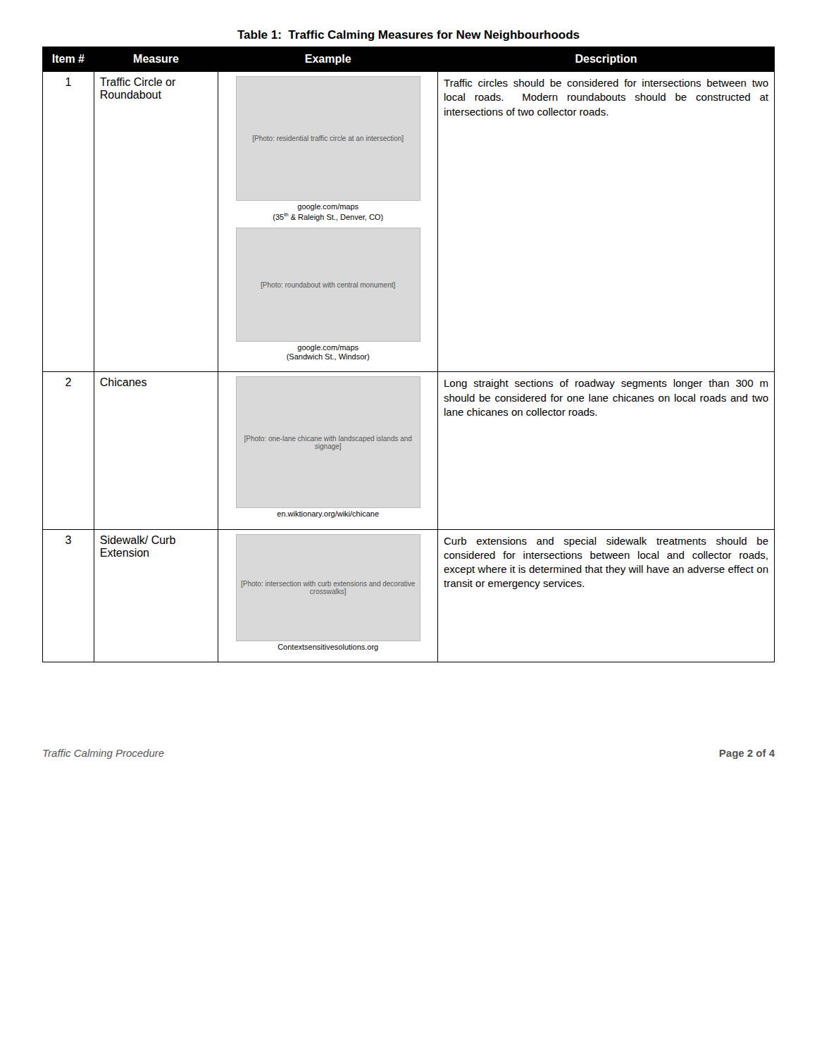Table 1: Traffic Calming Measures for New Neighbourhoods
| Item # | Measure | Example | Description |
| --- | --- | --- | --- |
| 1 | Traffic Circle or Roundabout | [Photo: residential traffic circle at an intersection] google.com/maps (35 th & Raleigh St., Denver, CO) [Photo: roundabout with central monument] google.com/maps (Sandwich St., Windsor) | Traffic circles should be considered for intersections between two local roads. Modern roundabouts should be constructed at intersections of two collector roads. |
| 2 | Chicanes | [Photo: one-lane chicane with landscaped islands and signage] en.wiktionary.org/wiki/chicane | Long straight sections of roadway segments longer than 300 m should be considered for one lane chicanes on local roads and two lane chicanes on collector roads. |
| 3 | Sidewalk/ Curb Extension | [Photo: intersection with curb extensions and decorative crosswalks] Contextsensitivesolutions.org | Curb extensions and special sidewalk treatments should be considered for intersections between local and collector roads, except where it is determined that they will have an adverse effect on transit or emergency services. |
Traffic Calming Procedure Page 2 of 4